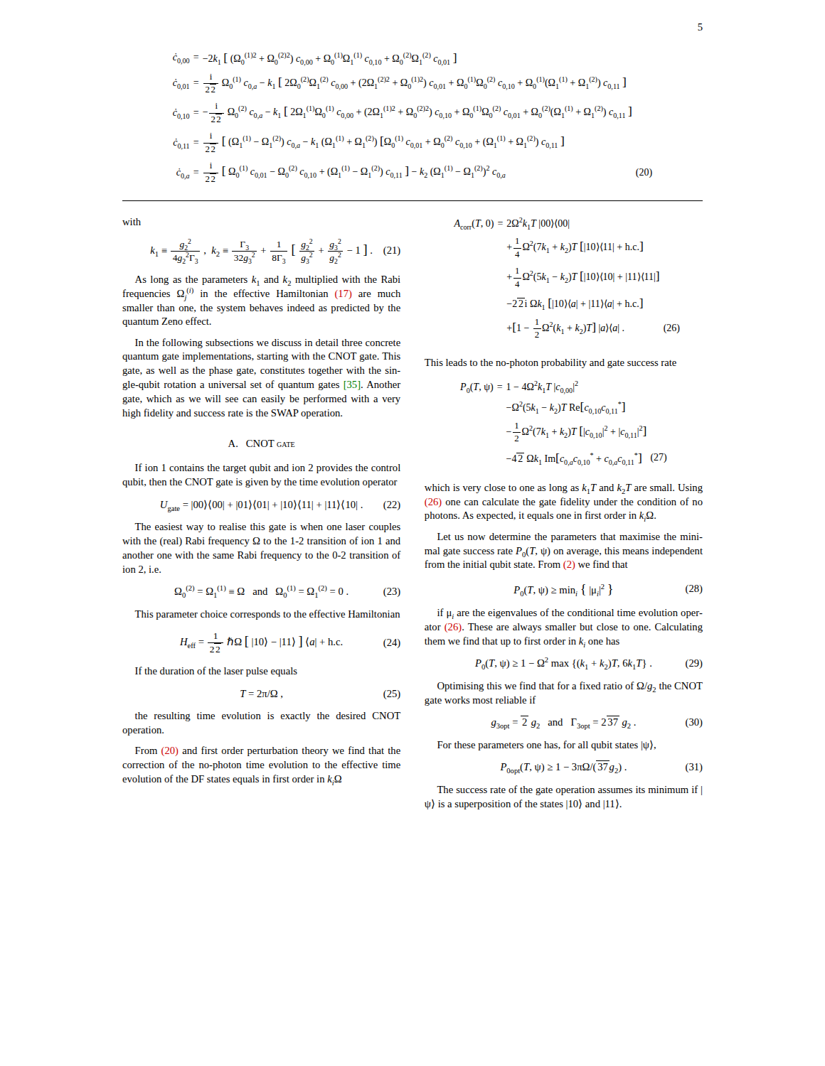5
| ċ 0,00 | = | −2 k 1 [ (Ω 0 (1)2 + Ω 0 (2)2 ) c 0,00 + Ω 0 (1) Ω 1 (1) c 0,10 + Ω 0 (2) Ω 1 (2) c 0,01 ] | |
| ċ 0,01 | = | i 2 2 Ω 0 (1) c 0, a − k 1 [ 2Ω 0 (2) Ω 1 (2) c 0,00 + (2Ω 1 (2)2 + Ω 0 (1)2 ) c 0,01 + Ω 0 (1) Ω 0 (2) c 0,10 + Ω 0 (1) (Ω 1 (1) + Ω 1 (2) ) c 0,11 ] | |
| ċ 0,10 | = | − i 2 2 Ω 0 (2) c 0, a − k 1 [ 2Ω 1 (1) Ω 0 (1) c 0,00 + (2Ω 1 (1)2 + Ω 0 (2)2 ) c 0,10 + Ω 0 (1) Ω 0 (2) c 0,01 + Ω 0 (2) (Ω 1 (1) + Ω 1 (2) ) c 0,11 ] | |
| ċ 0,11 | = | i 2 2 [ (Ω 1 (1) − Ω 1 (2) ) c 0, a − k 1 (Ω 1 (1) + Ω 1 (2) ) [ Ω 0 (1) c 0,01 + Ω 0 (2) c 0,10 + (Ω 1 (1) + Ω 1 (2) ) c 0,11 ] | |
| ċ 0, a | = | i 2 2 [ Ω 0 (1) c 0,01 − Ω 0 (2) c 0,10 + (Ω 1 (1) − Ω 1 (2) ) c 0,11 ] − k 2 (Ω 1 (1) − Ω 1 (2) ) 2 c 0, a | (20) |
with
k1 ≡ g224g22Γ3 , k2 ≡ Γ332g32 + 18Γ3 [ g22 g32 + g32 g22 − 1 ] . (21)
As long as the parameters k1 and k2 multiplied with the Rabi frequencies Ωj(i) in the effective Hamiltonian (17) are much smaller than one, the system behaves indeed as predicted by the quantum Zeno effect.
In the following subsections we discuss in detail three concrete quantum gate implementations, starting with the CNOT gate. This gate, as well as the phase gate, constitutes together with the single-qubit rotation a universal set of quantum gates [35]. Another gate, which as we will see can easily be performed with a very high fidelity and success rate is the SWAP operation.
A. CNOT gate
If ion 1 contains the target qubit and ion 2 provides the control qubit, then the CNOT gate is given by the time evolution operator
Ugate = |00⟩⟨00| + |01⟩⟨01| + |10⟩⟨11| + |11⟩⟨10| . (22)
The easiest way to realise this gate is when one laser couples with the (real) Rabi frequency Ω to the 1-2 transition of ion 1 and another one with the same Rabi frequency to the 0-2 transition of ion 2, i.e.
Ω0(2) = Ω1(1) ≡ Ω and Ω0(1) = Ω1(2) = 0 . (23)
This parameter choice corresponds to the effective Hamiltonian
Heff = 122 ℏΩ [ |10⟩ − |11⟩ ] ⟨a| + h.c. (24)
If the duration of the laser pulse equals
T = 2π/Ω , (25)
the resulting time evolution is exactly the desired CNOT operation.
From (20) and first order perturbation theory we find that the correction of the no-photon time evolution to the effective time evolution of the DF states equals in first order in ki Ω
| A corr ( T , 0) | = | 2Ω 2 k 1 T /00⟩⟨00/ |
| | | + 1 4 Ω 2 (7 k 1 + k 2 ) T [ /10⟩⟨11/ + h.c. ] |
| | | + 1 4 Ω 2 (5 k 1 − k 2 ) T [ /10⟩⟨10/ + /11⟩⟨11/ ] |
| | | −2 2 i Ω k 1 [ /10⟩⟨ a / + /11⟩⟨ a / + h.c. ] |
| | | + [ 1 − 1 2 Ω 2 ( k 1 + k 2 ) T ] / a ⟩⟨ a / . | (26) |
This leads to the no-photon probability and gate success rate
| P 0 ( T , ψ) | = | 1 − 4Ω 2 k 1 T / c 0,00 / 2 |
| | | −Ω 2 (5 k 1 − k 2 ) T Re [ c 0,10 c 0,11 * ] |
| | | − 1 2 Ω 2 (7 k 1 + k 2 ) T [ / c 0,10 / 2 + / c 0,11 / 2 ] |
| | | −4 2 Ω k 1 Im [ c 0, a c 0,10 * + c 0, a c 0,11 * ] | (27) |
which is very close to one as long as k1T and k2T are small. Using (26) one can calculate the gate fidelity under the condition of no photons. As expected, it equals one in first order in ki Ω.
Let us now determine the parameters that maximise the minimal gate success rate P0(T, ψ) on average, this means independent from the initial qubit state. From (2) we find that
P0(T, ψ) ≥ mini { |μi|2 } (28)
if μi are the eigenvalues of the conditional time evolution operator (26). These are always smaller but close to one. Calculating them we find that up to first order in ki one has
P0(T, ψ) ≥ 1 − Ω2 max {(k1 + k2)T, 6k1T} . (29)
Optimising this we find that for a fixed ratio of Ω/g2 the CNOT gate works most reliable if
g3opt = 2 g2 and Γ3opt = 237 g2 . (30)
For these parameters one has, for all qubit states |ψ⟩,
P0opt(T, ψ) ≥ 1 − 3πΩ/(37 g2) . (31)
The success rate of the gate operation assumes its minimum if |ψ⟩ is a superposition of the states |10⟩ and |11⟩.